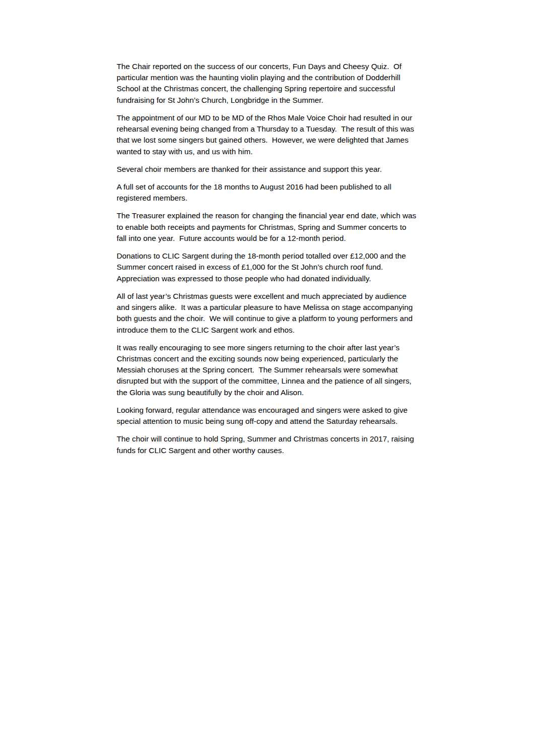The Chair reported on the success of our concerts, Fun Days and Cheesy Quiz. Of particular mention was the haunting violin playing and the contribution of Dodderhill School at the Christmas concert, the challenging Spring repertoire and successful fundraising for St John’s Church, Longbridge in the Summer.
The appointment of our MD to be MD of the Rhos Male Voice Choir had resulted in our rehearsal evening being changed from a Thursday to a Tuesday. The result of this was that we lost some singers but gained others. However, we were delighted that James wanted to stay with us, and us with him.
Several choir members are thanked for their assistance and support this year.
A full set of accounts for the 18 months to August 2016 had been published to all registered members.
The Treasurer explained the reason for changing the financial year end date, which was to enable both receipts and payments for Christmas, Spring and Summer concerts to fall into one year. Future accounts would be for a 12-month period.
Donations to CLIC Sargent during the 18-month period totalled over £12,000 and the Summer concert raised in excess of £1,000 for the St John’s church roof fund. Appreciation was expressed to those people who had donated individually.
All of last year’s Christmas guests were excellent and much appreciated by audience and singers alike. It was a particular pleasure to have Melissa on stage accompanying both guests and the choir. We will continue to give a platform to young performers and introduce them to the CLIC Sargent work and ethos.
It was really encouraging to see more singers returning to the choir after last year’s Christmas concert and the exciting sounds now being experienced, particularly the Messiah choruses at the Spring concert. The Summer rehearsals were somewhat disrupted but with the support of the committee, Linnea and the patience of all singers, the Gloria was sung beautifully by the choir and Alison.
Looking forward, regular attendance was encouraged and singers were asked to give special attention to music being sung off-copy and attend the Saturday rehearsals.
The choir will continue to hold Spring, Summer and Christmas concerts in 2017, raising funds for CLIC Sargent and other worthy causes.